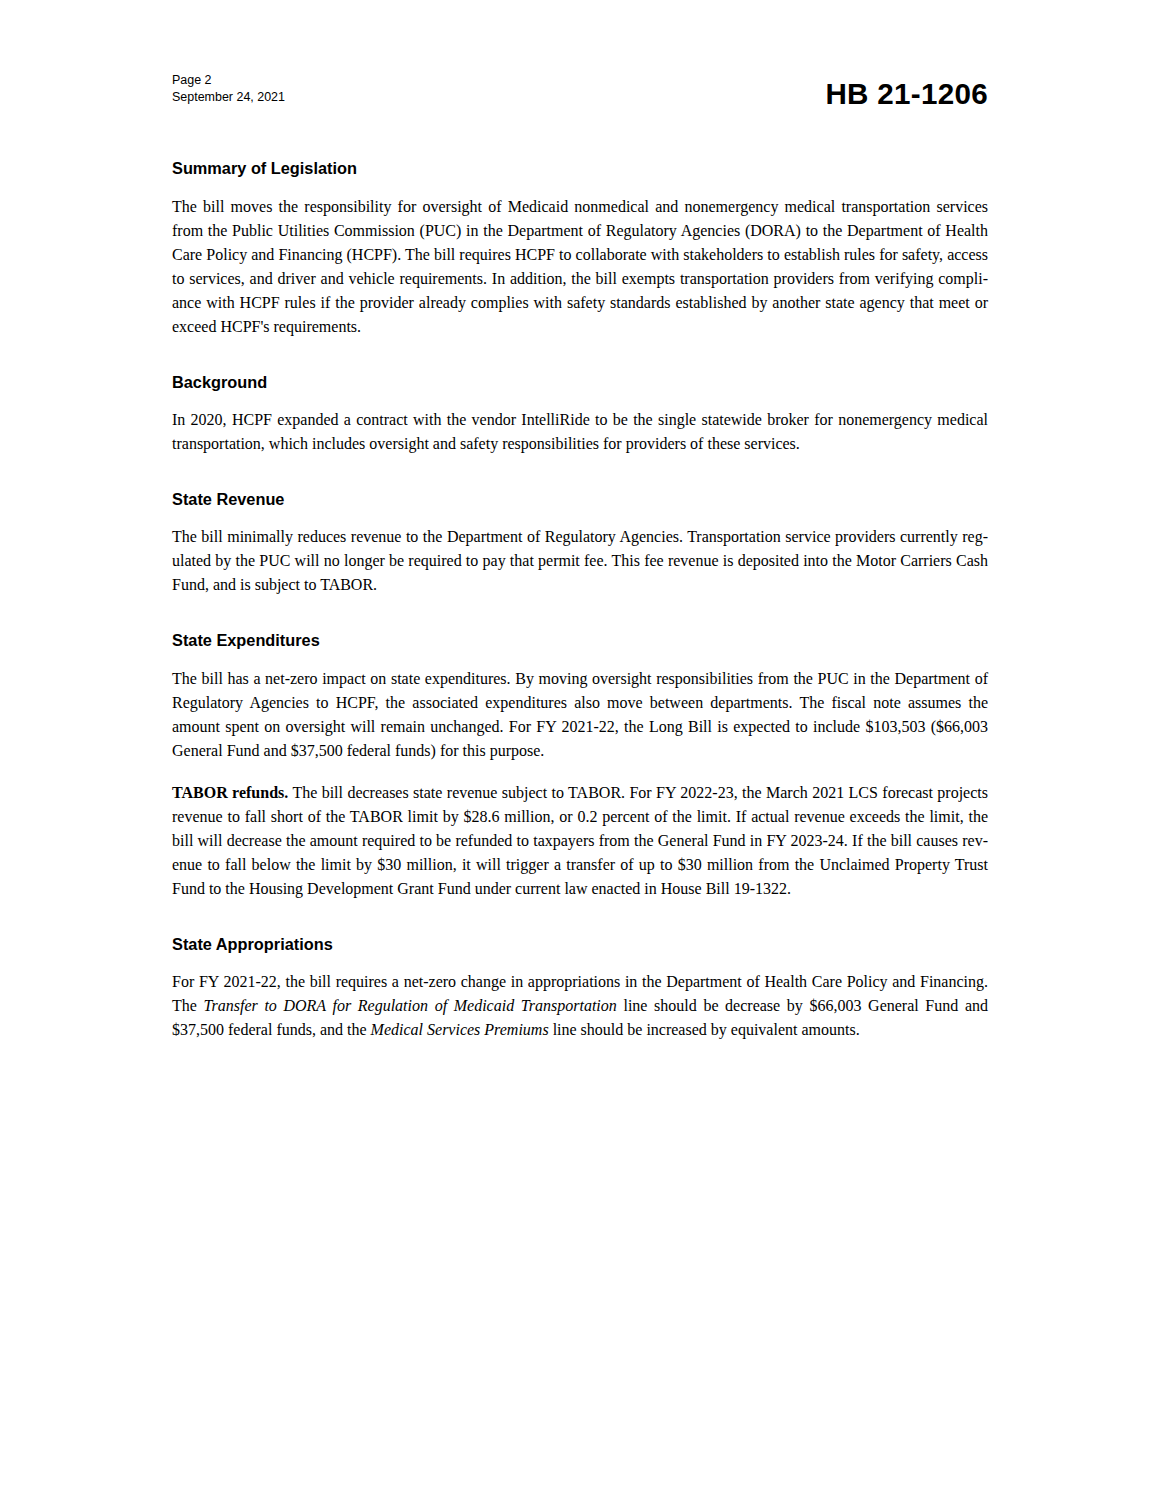Page 2
September 24, 2021
HB 21-1206
Summary of Legislation
The bill moves the responsibility for oversight of Medicaid nonmedical and nonemergency medical transportation services from the Public Utilities Commission (PUC) in the Department of Regulatory Agencies (DORA) to the Department of Health Care Policy and Financing (HCPF). The bill requires HCPF to collaborate with stakeholders to establish rules for safety, access to services, and driver and vehicle requirements. In addition, the bill exempts transportation providers from verifying compliance with HCPF rules if the provider already complies with safety standards established by another state agency that meet or exceed HCPF's requirements.
Background
In 2020, HCPF expanded a contract with the vendor IntelliRide to be the single statewide broker for nonemergency medical transportation, which includes oversight and safety responsibilities for providers of these services.
State Revenue
The bill minimally reduces revenue to the Department of Regulatory Agencies. Transportation service providers currently regulated by the PUC will no longer be required to pay that permit fee. This fee revenue is deposited into the Motor Carriers Cash Fund, and is subject to TABOR.
State Expenditures
The bill has a net-zero impact on state expenditures. By moving oversight responsibilities from the PUC in the Department of Regulatory Agencies to HCPF, the associated expenditures also move between departments. The fiscal note assumes the amount spent on oversight will remain unchanged. For FY 2021-22, the Long Bill is expected to include $103,503 ($66,003 General Fund and $37,500 federal funds) for this purpose.
TABOR refunds. The bill decreases state revenue subject to TABOR. For FY 2022-23, the March 2021 LCS forecast projects revenue to fall short of the TABOR limit by $28.6 million, or 0.2 percent of the limit. If actual revenue exceeds the limit, the bill will decrease the amount required to be refunded to taxpayers from the General Fund in FY 2023-24. If the bill causes revenue to fall below the limit by $30 million, it will trigger a transfer of up to $30 million from the Unclaimed Property Trust Fund to the Housing Development Grant Fund under current law enacted in House Bill 19-1322.
State Appropriations
For FY 2021-22, the bill requires a net-zero change in appropriations in the Department of Health Care Policy and Financing. The Transfer to DORA for Regulation of Medicaid Transportation line should be decrease by $66,003 General Fund and $37,500 federal funds, and the Medical Services Premiums line should be increased by equivalent amounts.